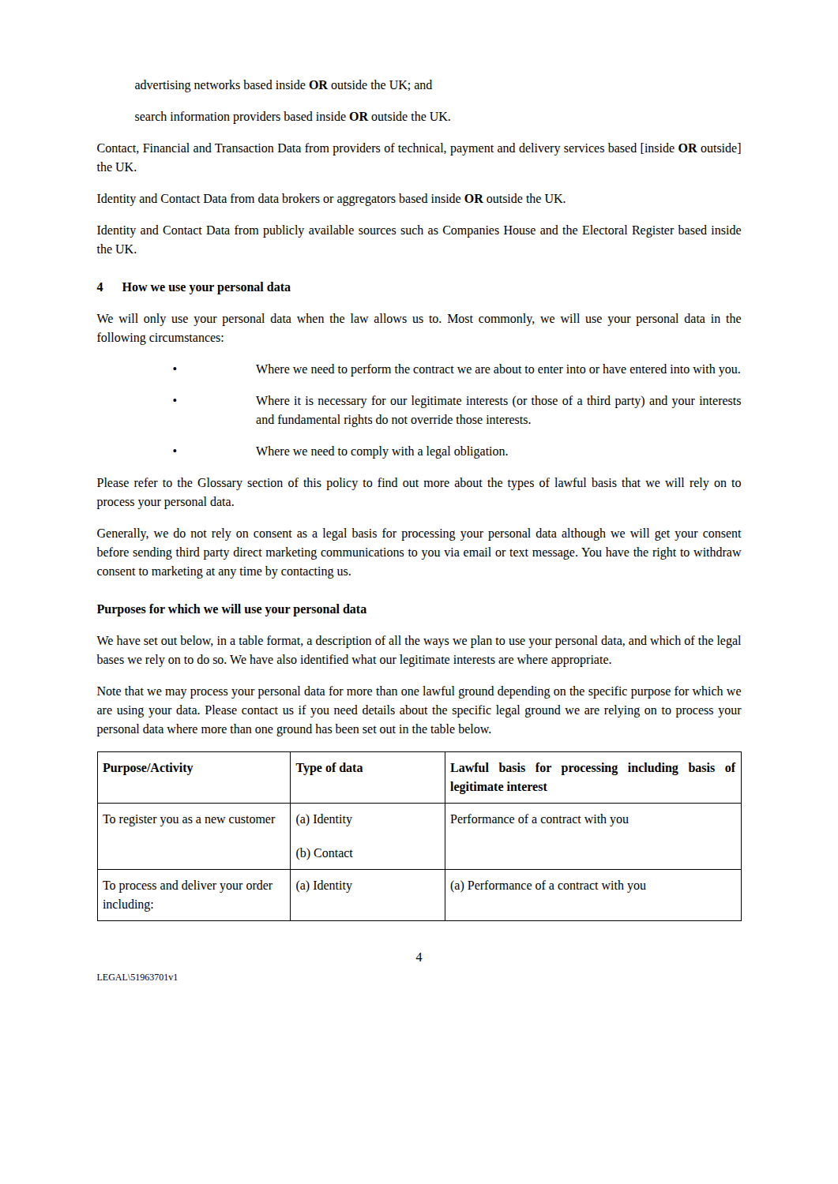advertising networks based inside OR outside the UK; and
search information providers based inside OR outside the UK.
Contact, Financial and Transaction Data from providers of technical, payment and delivery services based [inside OR outside] the UK.
Identity and Contact Data from data brokers or aggregators based inside OR outside the UK.
Identity and Contact Data from publicly available sources such as Companies House and the Electoral Register based inside the UK.
4 How we use your personal data
We will only use your personal data when the law allows us to. Most commonly, we will use your personal data in the following circumstances:
Where we need to perform the contract we are about to enter into or have entered into with you.
Where it is necessary for our legitimate interests (or those of a third party) and your interests and fundamental rights do not override those interests.
Where we need to comply with a legal obligation.
Please refer to the Glossary section of this policy to find out more about the types of lawful basis that we will rely on to process your personal data.
Generally, we do not rely on consent as a legal basis for processing your personal data although we will get your consent before sending third party direct marketing communications to you via email or text message. You have the right to withdraw consent to marketing at any time by contacting us.
Purposes for which we will use your personal data
We have set out below, in a table format, a description of all the ways we plan to use your personal data, and which of the legal bases we rely on to do so. We have also identified what our legitimate interests are where appropriate.
Note that we may process your personal data for more than one lawful ground depending on the specific purpose for which we are using your data. Please contact us if you need details about the specific legal ground we are relying on to process your personal data where more than one ground has been set out in the table below.
| Purpose/Activity | Type of data | Lawful basis for processing including basis of legitimate interest |
| --- | --- | --- |
| To register you as a new customer | (a) Identity (b) Contact | Performance of a contract with you |
| To process and deliver your order including: | (a) Identity | (a) Performance of a contract with you |
4
LEGAL\51963701v1